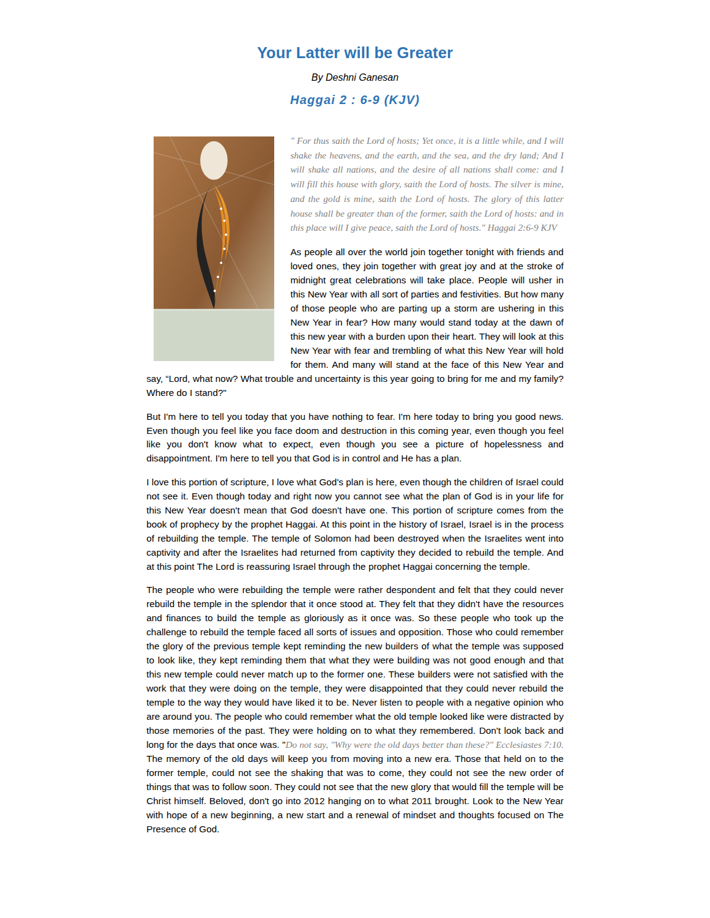Your Latter will be Greater
By Deshni Ganesan
Haggai 2 : 6-9 (KJV)
" For thus saith the Lord of hosts; Yet once, it is a little while, and I will shake the heavens, and the earth, and the sea, and the dry land; And I will shake all nations, and the desire of all nations shall come: and I will fill this house with glory, saith the Lord of hosts. The silver is mine, and the gold is mine, saith the Lord of hosts. The glory of this latter house shall be greater than of the former, saith the Lord of hosts: and in this place will I give peace, saith the Lord of hosts." Haggai 2:6-9 KJV
As people all over the world join together tonight with friends and loved ones, they join together with great joy and at the stroke of midnight great celebrations will take place. People will usher in this New Year with all sort of parties and festivities. But how many of those people who are parting up a storm are ushering in this New Year in fear? How many would stand today at the dawn of this new year with a burden upon their heart. They will look at this New Year with fear and trembling of what this New Year will hold for them. And many will stand at the face of this New Year and say, “Lord, what now? What trouble and uncertainty is this year going to bring for me and my family? Where do I stand?"
But I'm here to tell you today that you have nothing to fear. I'm here today to bring you good news. Even though you feel like you face doom and destruction in this coming year, even though you feel like you don't know what to expect, even though you see a picture of hopelessness and disappointment. I'm here to tell you that God is in control and He has a plan.
I love this portion of scripture, I love what God's plan is here, even though the children of Israel could not see it. Even though today and right now you cannot see what the plan of God is in your life for this New Year doesn't mean that God doesn't have one. This portion of scripture comes from the book of prophecy by the prophet Haggai. At this point in the history of Israel, Israel is in the process of rebuilding the temple. The temple of Solomon had been destroyed when the Israelites went into captivity and after the Israelites had returned from captivity they decided to rebuild the temple. And at this point The Lord is reassuring Israel through the prophet Haggai concerning the temple.
The people who were rebuilding the temple were rather despondent and felt that they could never rebuild the temple in the splendor that it once stood at. They felt that they didn't have the resources and finances to build the temple as gloriously as it once was. So these people who took up the challenge to rebuild the temple faced all sorts of issues and opposition. Those who could remember the glory of the previous temple kept reminding the new builders of what the temple was supposed to look like, they kept reminding them that what they were building was not good enough and that this new temple could never match up to the former one. These builders were not satisfied with the work that they were doing on the temple, they were disappointed that they could never rebuild the temple to the way they would have liked it to be. Never listen to people with a negative opinion who are around you. The people who could remember what the old temple looked like were distracted by those memories of the past. They were holding on to what they remembered. Don't look back and long for the days that once was. "Do not say, "Why were the old days better than these?" Ecclesiastes 7:10. The memory of the old days will keep you from moving into a new era. Those that held on to the former temple, could not see the shaking that was to come, they could not see the new order of things that was to follow soon. They could not see that the new glory that would fill the temple will be Christ himself. Beloved, don't go into 2012 hanging on to what 2011 brought. Look to the New Year with hope of a new beginning, a new start and a renewal of mindset and thoughts focused on The Presence of God.